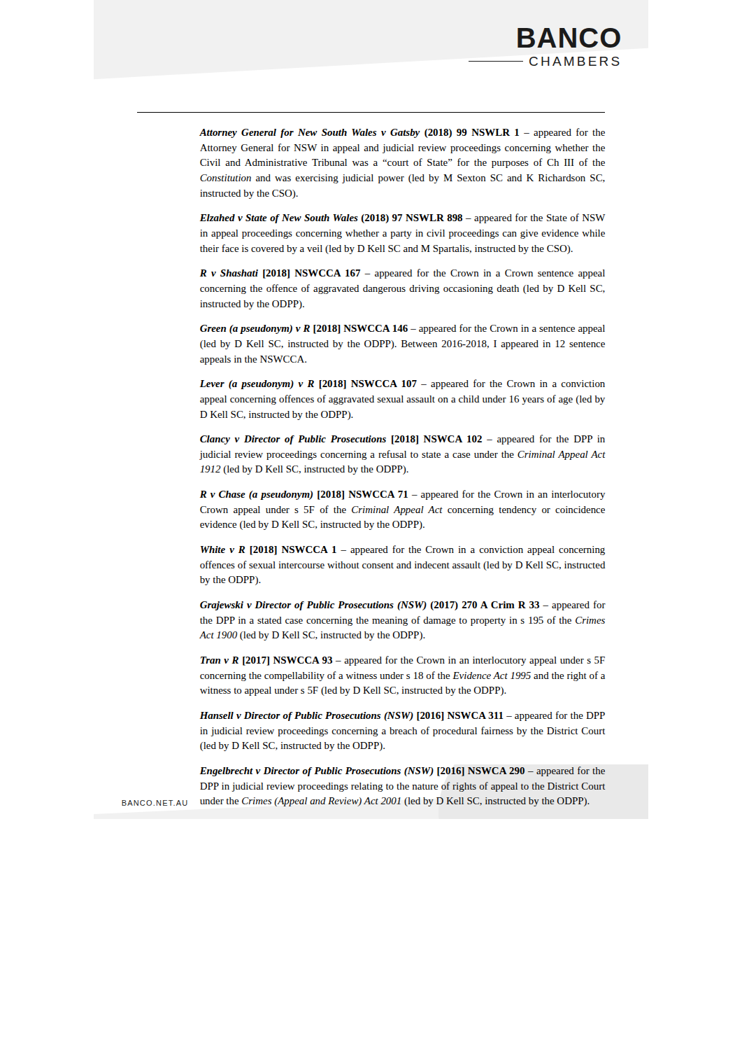BANCO
CHAMBERS
Attorney General for New South Wales v Gatsby (2018) 99 NSWLR 1 – appeared for the Attorney General for NSW in appeal and judicial review proceedings concerning whether the Civil and Administrative Tribunal was a “court of State” for the purposes of Ch III of the Constitution and was exercising judicial power (led by M Sexton SC and K Richardson SC, instructed by the CSO).
Elzahed v State of New South Wales (2018) 97 NSWLR 898 – appeared for the State of NSW in appeal proceedings concerning whether a party in civil proceedings can give evidence while their face is covered by a veil (led by D Kell SC and M Spartalis, instructed by the CSO).
R v Shashati [2018] NSWCCA 167 – appeared for the Crown in a Crown sentence appeal concerning the offence of aggravated dangerous driving occasioning death (led by D Kell SC, instructed by the ODPP).
Green (a pseudonym) v R [2018] NSWCCA 146 – appeared for the Crown in a sentence appeal (led by D Kell SC, instructed by the ODPP). Between 2016-2018, I appeared in 12 sentence appeals in the NSWCCA.
Lever (a pseudonym) v R [2018] NSWCCA 107 – appeared for the Crown in a conviction appeal concerning offences of aggravated sexual assault on a child under 16 years of age (led by D Kell SC, instructed by the ODPP).
Clancy v Director of Public Prosecutions [2018] NSWCA 102 – appeared for the DPP in judicial review proceedings concerning a refusal to state a case under the Criminal Appeal Act 1912 (led by D Kell SC, instructed by the ODPP).
R v Chase (a pseudonym) [2018] NSWCCA 71 – appeared for the Crown in an interlocutory Crown appeal under s 5F of the Criminal Appeal Act concerning tendency or coincidence evidence (led by D Kell SC, instructed by the ODPP).
White v R [2018] NSWCCA 1 – appeared for the Crown in a conviction appeal concerning offences of sexual intercourse without consent and indecent assault (led by D Kell SC, instructed by the ODPP).
Grajewski v Director of Public Prosecutions (NSW) (2017) 270 A Crim R 33 – appeared for the DPP in a stated case concerning the meaning of damage to property in s 195 of the Crimes Act 1900 (led by D Kell SC, instructed by the ODPP).
Tran v R [2017] NSWCCA 93 – appeared for the Crown in an interlocutory appeal under s 5F concerning the compellability of a witness under s 18 of the Evidence Act 1995 and the right of a witness to appeal under s 5F (led by D Kell SC, instructed by the ODPP).
Hansell v Director of Public Prosecutions (NSW) [2016] NSWCA 311 – appeared for the DPP in judicial review proceedings concerning a breach of procedural fairness by the District Court (led by D Kell SC, instructed by the ODPP).
Engelbrecht v Director of Public Prosecutions (NSW) [2016] NSWCA 290 – appeared for the DPP in judicial review proceedings relating to the nature of rights of appeal to the District Court under the Crimes (Appeal and Review) Act 2001 (led by D Kell SC, instructed by the ODPP).
BANCO.NET.AU